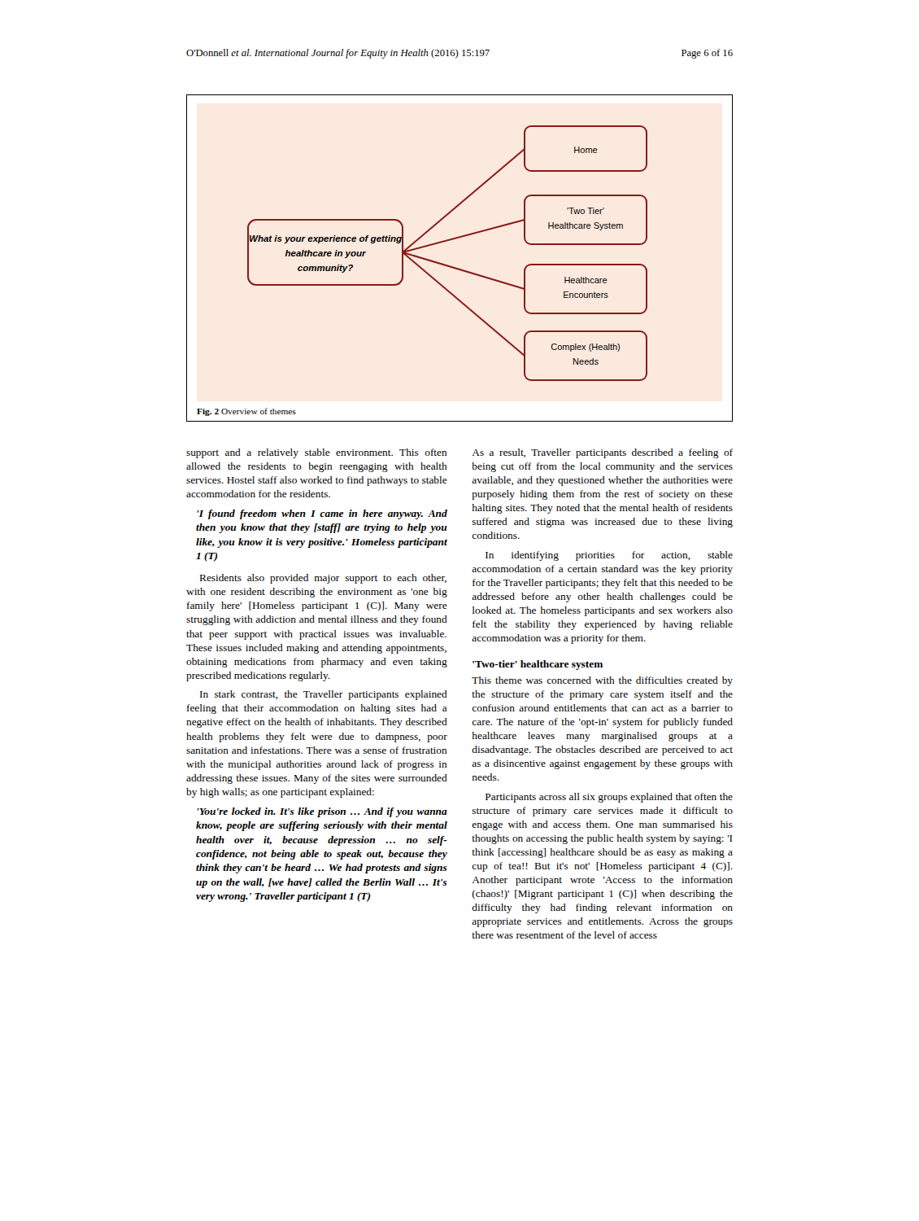O'Donnell et al. International Journal for Equity in Health (2016) 15:197
Page 6 of 16
What is your experience of getting healthcare in your community? Home 'Two Tier' Healthcare System Healthcare Encounters Complex (Health) Needs
Fig. 2 Overview of themes
support and a relatively stable environment. This often allowed the residents to begin reengaging with health services. Hostel staff also worked to find pathways to stable accommodation for the residents.
'I found freedom when I came in here anyway. And then you know that they [staff] are trying to help you like, you know it is very positive.' Homeless participant 1 (T)
Residents also provided major support to each other, with one resident describing the environment as 'one big family here' [Homeless participant 1 (C)]. Many were struggling with addiction and mental illness and they found that peer support with practical issues was invaluable. These issues included making and attending appointments, obtaining medications from pharmacy and even taking prescribed medications regularly.
In stark contrast, the Traveller participants explained feeling that their accommodation on halting sites had a negative effect on the health of inhabitants. They described health problems they felt were due to dampness, poor sanitation and infestations. There was a sense of frustration with the municipal authorities around lack of progress in addressing these issues. Many of the sites were surrounded by high walls; as one participant explained:
'You're locked in. It's like prison … And if you wanna know, people are suffering seriously with their mental health over it, because depression … no self-confidence, not being able to speak out, because they think they can't be heard … We had protests and signs up on the wall, [we have] called the Berlin Wall … It's very wrong.' Traveller participant 1 (T)
As a result, Traveller participants described a feeling of being cut off from the local community and the services available, and they questioned whether the authorities were purposely hiding them from the rest of society on these halting sites. They noted that the mental health of residents suffered and stigma was increased due to these living conditions.
In identifying priorities for action, stable accommodation of a certain standard was the key priority for the Traveller participants; they felt that this needed to be addressed before any other health challenges could be looked at. The homeless participants and sex workers also felt the stability they experienced by having reliable accommodation was a priority for them.
'Two-tier' healthcare system
This theme was concerned with the difficulties created by the structure of the primary care system itself and the confusion around entitlements that can act as a barrier to care. The nature of the 'opt-in' system for publicly funded healthcare leaves many marginalised groups at a disadvantage. The obstacles described are perceived to act as a disincentive against engagement by these groups with needs.
Participants across all six groups explained that often the structure of primary care services made it difficult to engage with and access them. One man summarised his thoughts on accessing the public health system by saying: 'I think [accessing] healthcare should be as easy as making a cup of tea!! But it's not' [Homeless participant 4 (C)]. Another participant wrote 'Access to the information (chaos!)' [Migrant participant 1 (C)] when describing the difficulty they had finding relevant information on appropriate services and entitlements. Across the groups there was resentment of the level of access